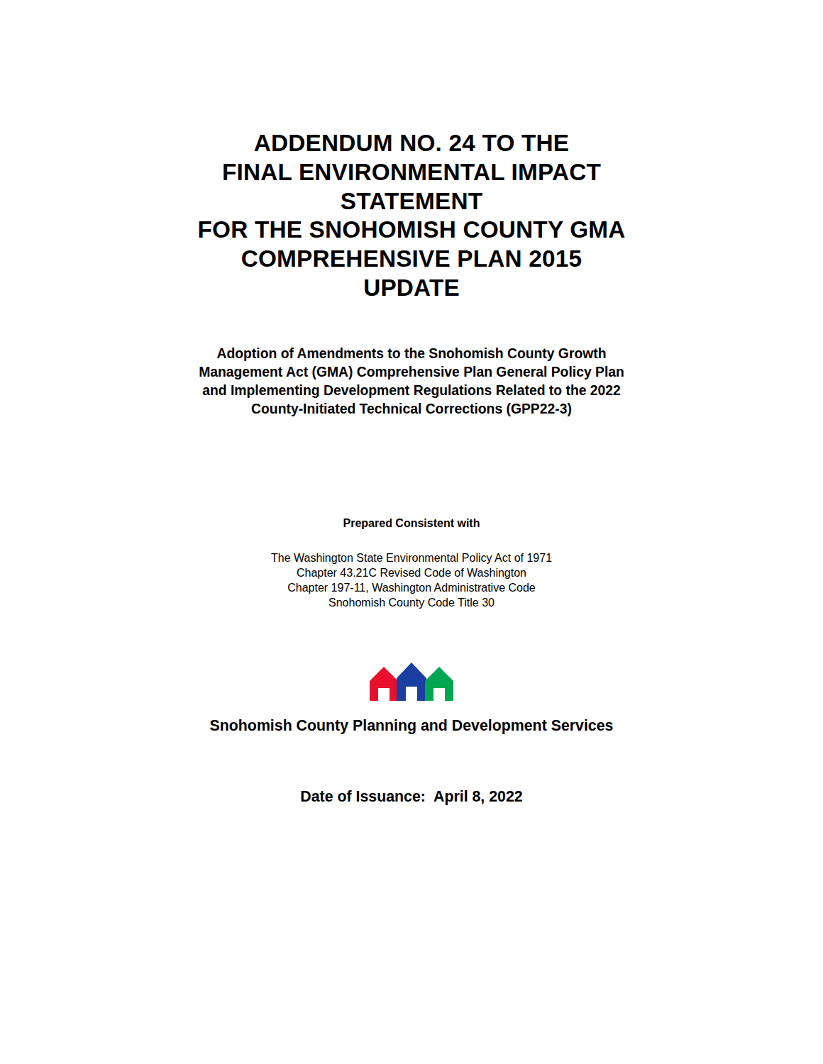ADDENDUM NO. 24 TO THE
FINAL ENVIRONMENTAL IMPACT STATEMENT
FOR THE SNOHOMISH COUNTY GMA
COMPREHENSIVE PLAN 2015 UPDATE
Adoption of Amendments to the Snohomish County Growth Management Act (GMA) Comprehensive Plan General Policy Plan and Implementing Development Regulations Related to the 2022 County-Initiated Technical Corrections (GPP22-3)
Prepared Consistent with
The Washington State Environmental Policy Act of 1971
Chapter 43.21C Revised Code of Washington
Chapter 197-11, Washington Administrative Code
Snohomish County Code Title 30
Snohomish County Planning and Development Services
Date of Issuance: April 8, 2022